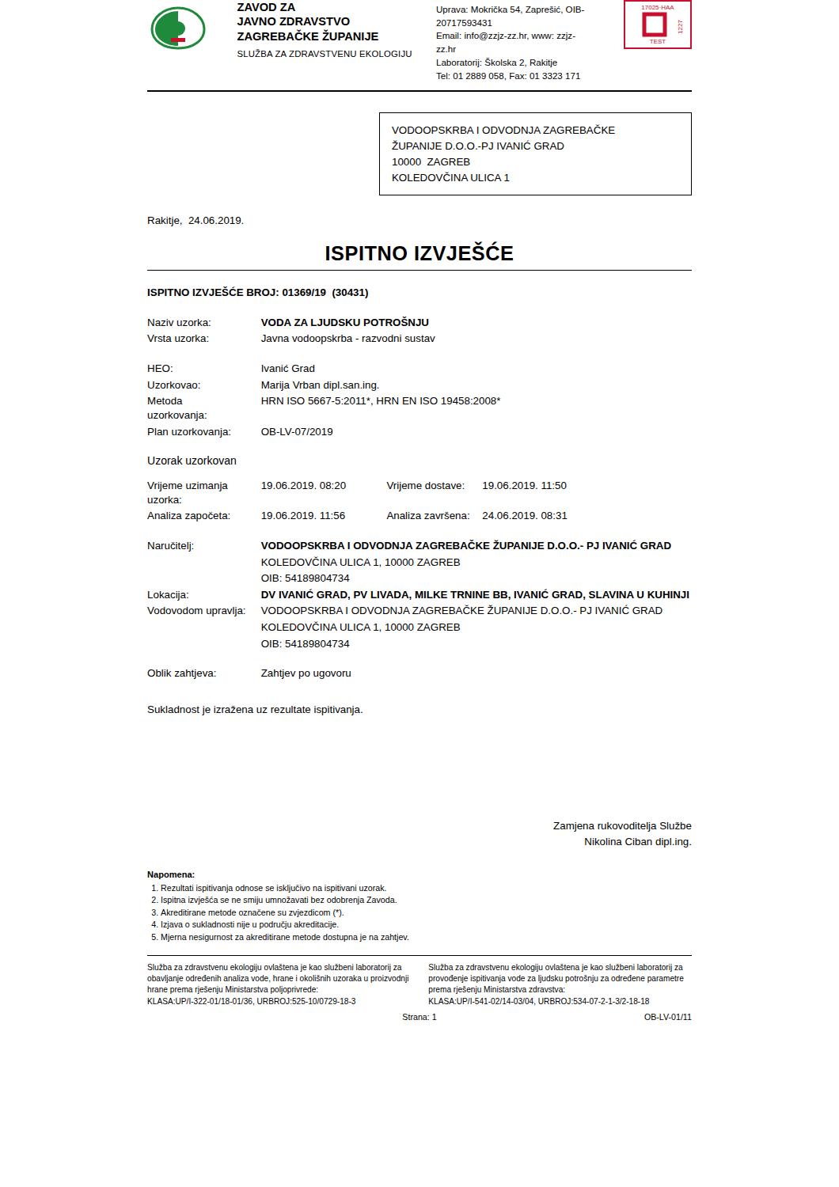ZAVOD ZA
JAVNO ZDRAVSTVO
ZAGREBAČKE ŽUPANIJE
SLUŽBA ZA ZDRAVSTVENU EKOLOGIJU
Uprava: Mokrička 54, Zaprešić, OIB-20717593431
Email: info@zzjz-zz.hr, www: zzjz-zz.hr
Laboratorij: Školska 2, Rakitje
Tel: 01 2889 058, Fax: 01 3323 171
17025·HAA 1227 TEST
VODOOPSKRBA I ODVODNJA ZAGREBAČKE
ŽUPANIJE D.O.O.-PJ IVANIĆ GRAD
10000 ZAGREB
KOLEDOVČINA ULICA 1
Rakitje, 24.06.2019.
ISPITNO IZVJEŠĆE
ISPITNO IZVJEŠĆE BROJ: 01369/19 (30431)
| Naziv uzorka: | VODA ZA LJUDSKU POTROŠNJU |
| Vrsta uzorka: | Javna vodoopskrba - razvodni sustav |
| HEO: | Ivanić Grad |
| Uzorkovao: | Marija Vrban dipl.san.ing. |
| Metoda uzorkovanja: | HRN ISO 5667-5:2011*, HRN EN ISO 19458:2008* |
| Plan uzorkovanja: | OB-LV-07/2019 |
Uzorak uzorkovan
| Vrijeme uzimanja uzorka: | 19.06.2019. 08:20 | Vrijeme dostave: | 19.06.2019. 11:50 |
| Analiza započeta: | 19.06.2019. 11:56 | Analiza završena: | 24.06.2019. 08:31 |
| Naručitelj: | VODOOPSKRBA I ODVODNJA ZAGREBAČKE ŽUPANIJE D.O.O.- PJ IVANIĆ GRAD |
| | KOLEDOVČINA ULICA 1, 10000 ZAGREB |
| | OIB: 54189804734 |
| Lokacija: | DV IVANIĆ GRAD, PV LIVADA, MILKE TRNINE BB, IVANIĆ GRAD, SLAVINA U KUHINJI |
| Vodovodom upravlja: | VODOOPSKRBA I ODVODNJA ZAGREBAČKE ŽUPANIJE D.O.O.- PJ IVANIĆ GRAD |
| | KOLEDOVČINA ULICA 1, 10000 ZAGREB |
| | OIB: 54189804734 |
| Oblik zahtjeva: | Zahtjev po ugovoru |
Sukladnost je izražena uz rezultate ispitivanja.
Zamjena rukovoditelja Službe
Nikolina Ciban dipl.ing.
Napomena:
Rezultati ispitivanja odnose se isključivo na ispitivani uzorak.
Ispitna izvješća se ne smiju umnožavati bez odobrenja Zavoda.
Akreditirane metode označene su zvjezdicom (*).
Izjava o sukladnosti nije u području akreditacije.
Mjerna nesigurnost za akreditirane metode dostupna je na zahtjev.
Služba za zdravstvenu ekologiju ovlaštena je kao službeni laboratorij za obavljanje određenih analiza vode, hrane i okolišnih uzoraka u proizvodnji hrane prema rješenju Ministarstva poljoprivrede:
KLASA:UP/I-322-01/18-01/36, URBROJ:525-10/0729-18-3
Služba za zdravstvenu ekologiju ovlaštena je kao službeni laboratorij za provođenje ispitivanja vode za ljudsku potrošnju za određene parametre prema rješenju Ministarstva zdravstva:
KLASA:UP/I-541-02/14-03/04, URBROJ:534-07-2-1-3/2-18-18
Strana: 1 OB-LV-01/11